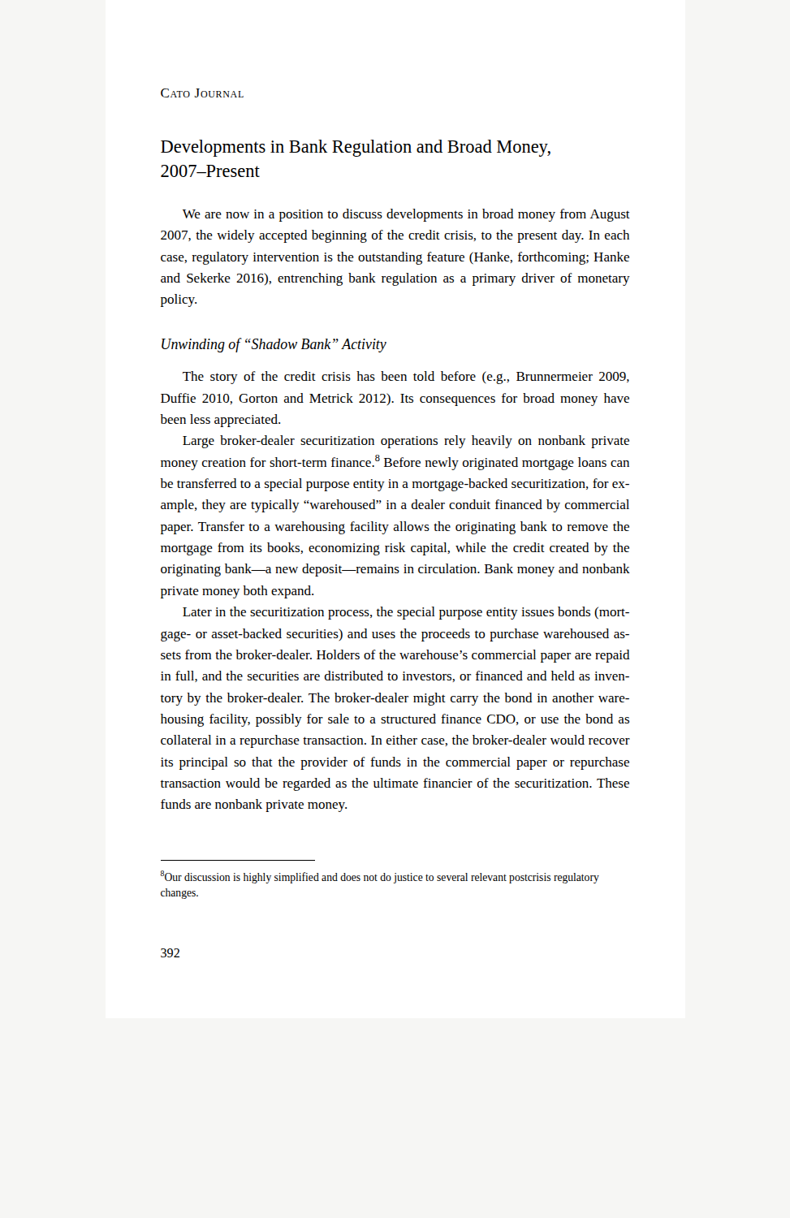Cato Journal
Developments in Bank Regulation and Broad Money,
2007–Present
We are now in a position to discuss developments in broad money from August 2007, the widely accepted beginning of the credit crisis, to the present day. In each case, regulatory intervention is the outstanding feature (Hanke, forthcoming; Hanke and Sekerke 2016), entrenching bank regulation as a primary driver of monetary policy.
Unwinding of “Shadow Bank” Activity
The story of the credit crisis has been told before (e.g., Brunnermeier 2009, Duffie 2010, Gorton and Metrick 2012). Its consequences for broad money have been less appreciated.
Large broker-dealer securitization operations rely heavily on nonbank private money creation for short-term finance.8 Before newly originated mortgage loans can be transferred to a special purpose entity in a mortgage-backed securitization, for example, they are typically “warehoused” in a dealer conduit financed by commercial paper. Transfer to a warehousing facility allows the originating bank to remove the mortgage from its books, economizing risk capital, while the credit created by the originating bank—a new deposit—remains in circulation. Bank money and nonbank private money both expand.
Later in the securitization process, the special purpose entity issues bonds (mortgage- or asset-backed securities) and uses the proceeds to purchase warehoused assets from the broker-dealer. Holders of the warehouse’s commercial paper are repaid in full, and the securities are distributed to investors, or financed and held as inventory by the broker-dealer. The broker-dealer might carry the bond in another warehousing facility, possibly for sale to a structured finance CDO, or use the bond as collateral in a repurchase transaction. In either case, the broker-dealer would recover its principal so that the provider of funds in the commercial paper or repurchase transaction would be regarded as the ultimate financier of the securitization. These funds are nonbank private money.
8Our discussion is highly simplified and does not do justice to several relevant postcrisis regulatory changes.
392